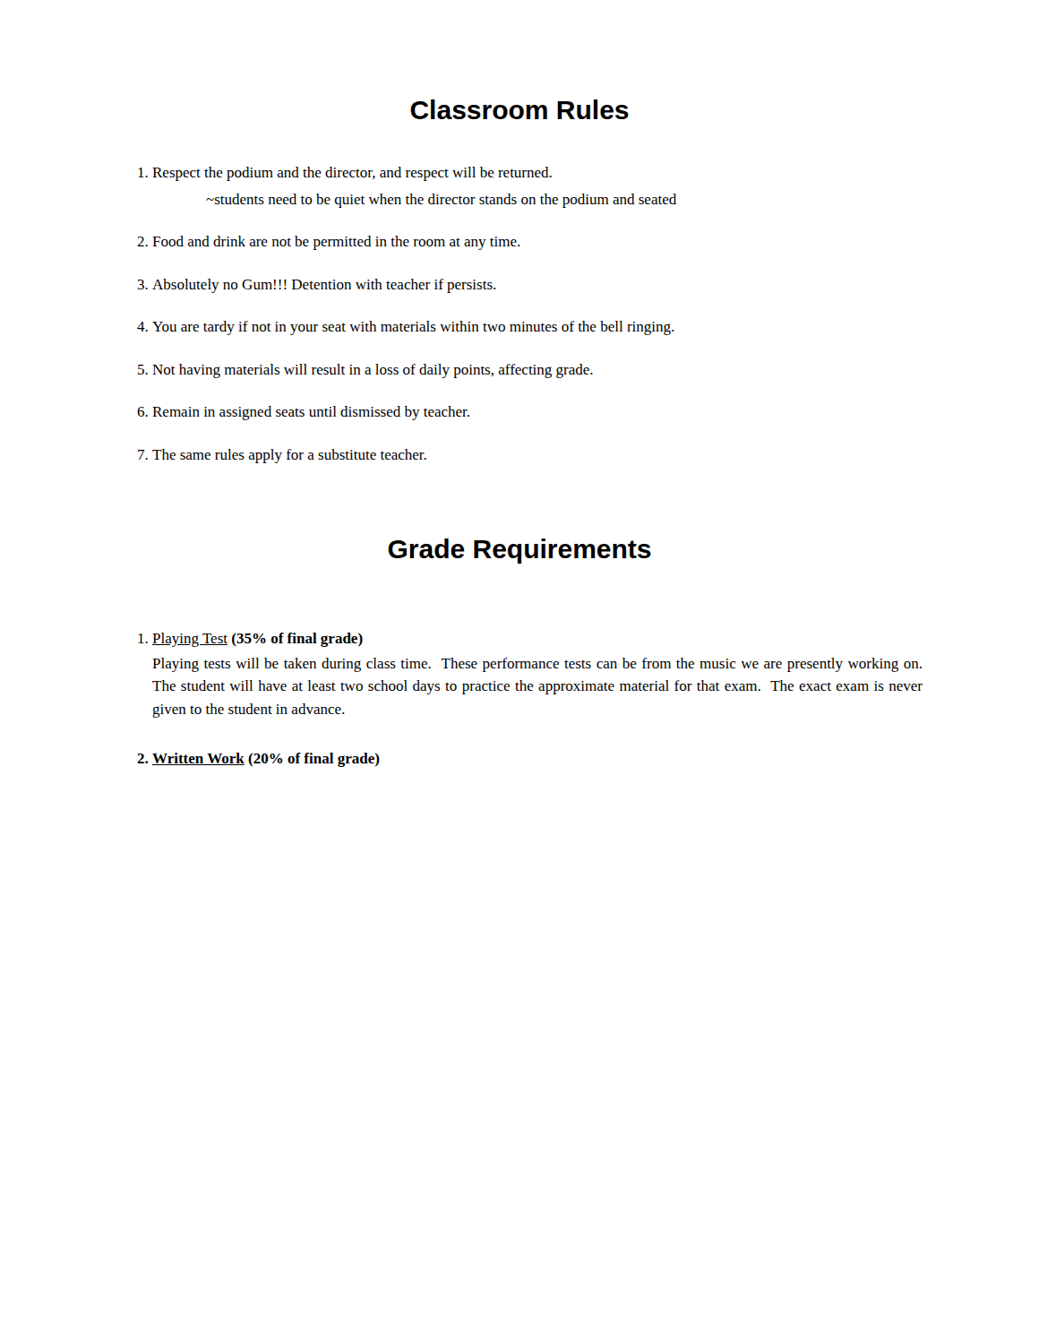Classroom Rules
Respect the podium and the director, and respect will be returned. ~students need to be quiet when the director stands on the podium and seated
Food and drink are not be permitted in the room at any time.
Absolutely no Gum!!! Detention with teacher if persists.
You are tardy if not in your seat with materials within two minutes of the bell ringing.
Not having materials will result in a loss of daily points, affecting grade.
Remain in assigned seats until dismissed by teacher.
The same rules apply for a substitute teacher.
Grade Requirements
Playing Test (35% of final grade) Playing tests will be taken during class time. These performance tests can be from the music we are presently working on. The student will have at least two school days to practice the approximate material for that exam. The exact exam is never given to the student in advance.
Written Work (20% of final grade)